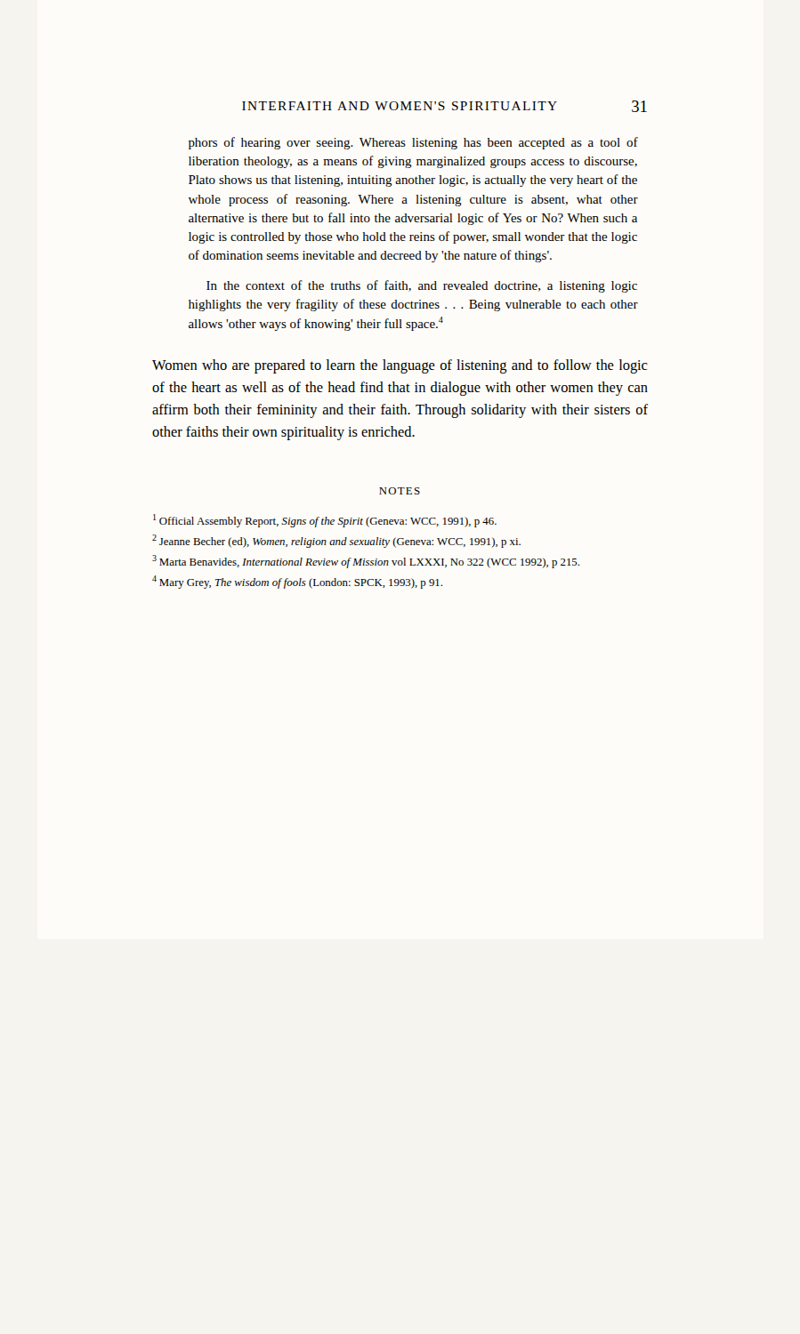Interfaith and Women's Spirituality 31
phors of hearing over seeing. Whereas listening has been accepted as a tool of liberation theology, as a means of giving marginalized groups access to discourse, Plato shows us that listening, intuiting another logic, is actually the very heart of the whole process of reasoning. Where a listening culture is absent, what other alternative is there but to fall into the adversarial logic of Yes or No? When such a logic is controlled by those who hold the reins of power, small wonder that the logic of domination seems inevitable and decreed by 'the nature of things'.
In the context of the truths of faith, and revealed doctrine, a listening logic highlights the very fragility of these doctrines . . . Being vulnerable to each other allows 'other ways of knowing' their full space.4
Women who are prepared to learn the language of listening and to follow the logic of the heart as well as of the head find that in dialogue with other women they can affirm both their femininity and their faith. Through solidarity with their sisters of other faiths their own spirituality is enriched.
NOTES
1Official Assembly Report, Signs of the Spirit (Geneva: WCC, 1991), p 46.
2Jeanne Becher (ed), Women, religion and sexuality (Geneva: WCC, 1991), p xi.
3Marta Benavides, International Review of Mission vol LXXXI, No 322 (WCC 1992), p 215.
4Mary Grey, The wisdom of fools (London: SPCK, 1993), p 91.